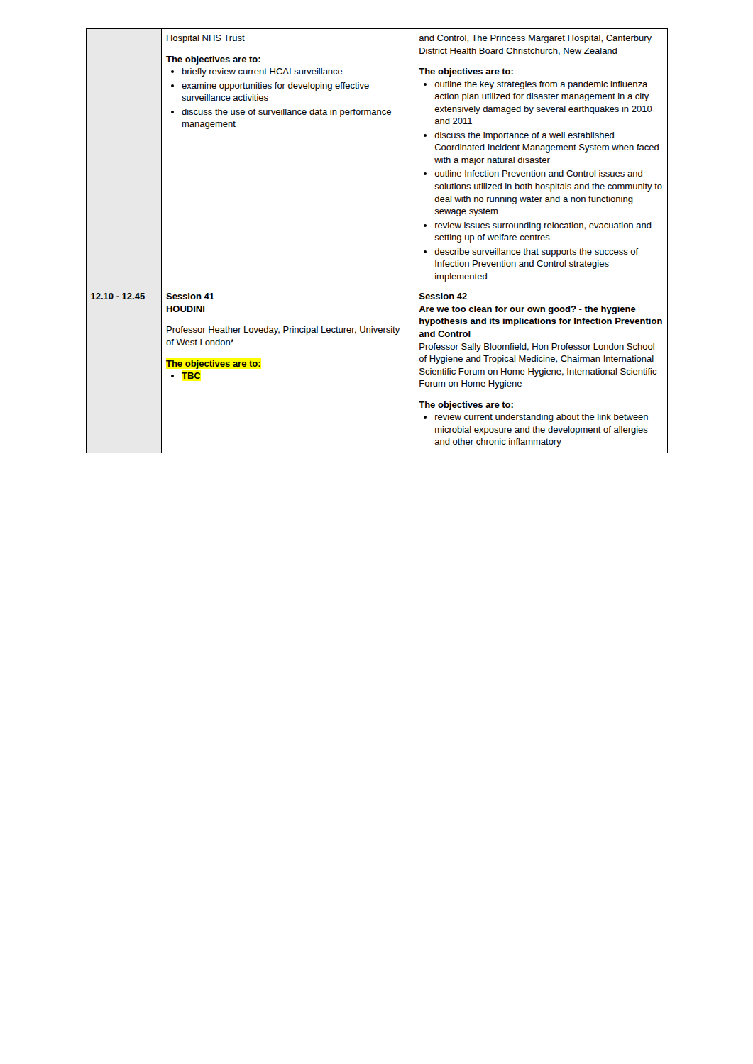| | Hospital NHS Trust The objectives are to: briefly review current HCAI surveillance examine opportunities for developing effective surveillance activities discuss the use of surveillance data in performance management | and Control, The Princess Margaret Hospital, Canterbury District Health Board Christchurch, New Zealand The objectives are to: outline the key strategies from a pandemic influenza action plan utilized for disaster management in a city extensively damaged by several earthquakes in 2010 and 2011 discuss the importance of a well established Coordinated Incident Management System when faced with a major natural disaster outline Infection Prevention and Control issues and solutions utilized in both hospitals and the community to deal with no running water and a non functioning sewage system review issues surrounding relocation, evacuation and setting up of welfare centres describe surveillance that supports the success of Infection Prevention and Control strategies implemented |
| 12.10 - 12.45 | Session 41 HOUDINI Professor Heather Loveday, Principal Lecturer, University of West London* The objectives are to: TBC | Session 42 Are we too clean for our own good? - the hygiene hypothesis and its implications for Infection Prevention and Control Professor Sally Bloomfield, Hon Professor London School of Hygiene and Tropical Medicine, Chairman International Scientific Forum on Home Hygiene, International Scientific Forum on Home Hygiene The objectives are to: review current understanding about the link between microbial exposure and the development of allergies and other chronic inflammatory |